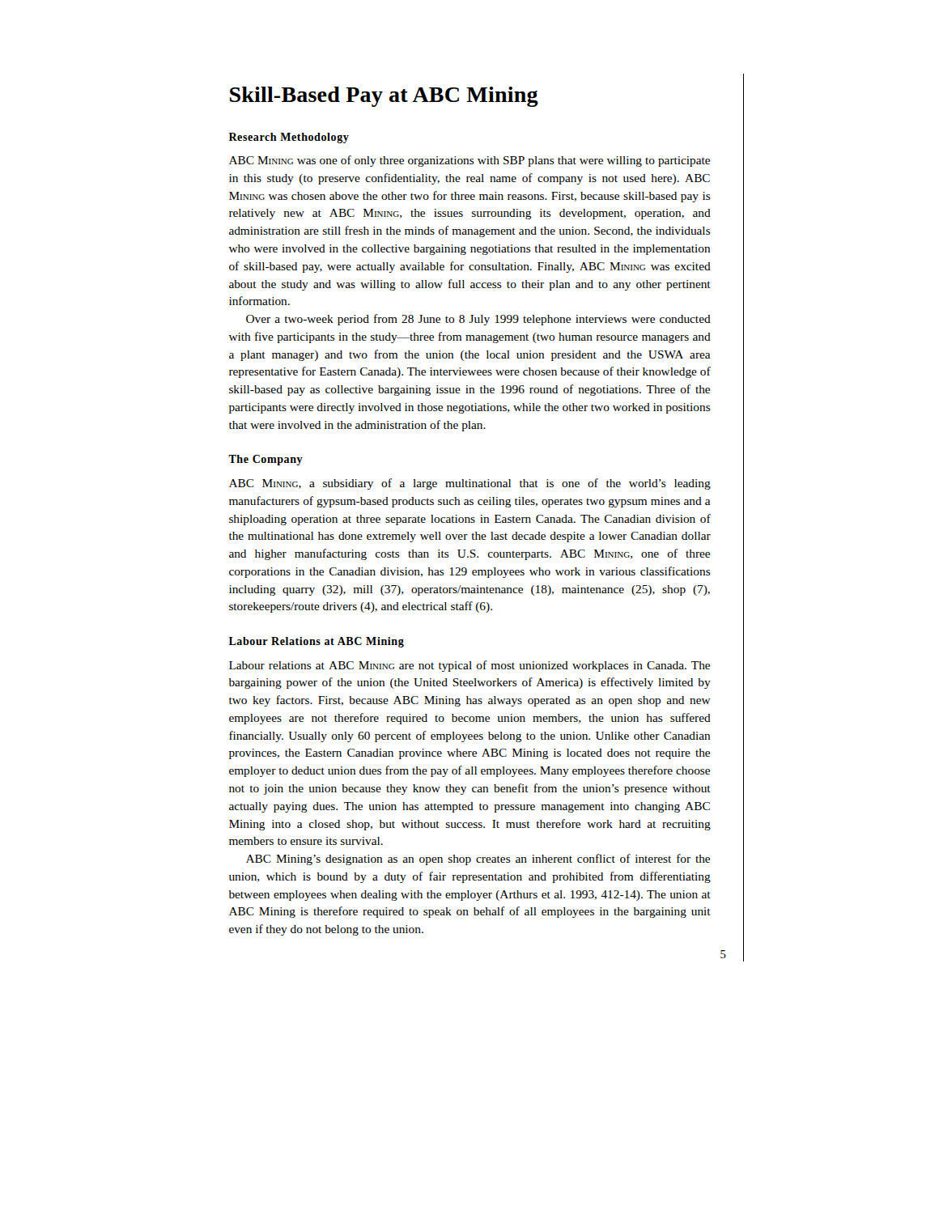Skill-Based Pay at ABC Mining
Research Methodology
ABC Mining was one of only three organizations with SBP plans that were willing to participate in this study (to preserve confidentiality, the real name of company is not used here). ABC Mining was chosen above the other two for three main reasons. First, because skill-based pay is relatively new at ABC Mining, the issues surrounding its development, operation, and administration are still fresh in the minds of management and the union. Second, the individuals who were involved in the collective bargaining negotiations that resulted in the implementation of skill-based pay, were actually available for consultation. Finally, ABC Mining was excited about the study and was willing to allow full access to their plan and to any other pertinent information.
Over a two-week period from 28 June to 8 July 1999 telephone interviews were conducted with five participants in the study—three from management (two human resource managers and a plant manager) and two from the union (the local union president and the USWA area representative for Eastern Canada). The interviewees were chosen because of their knowledge of skill-based pay as collective bargaining issue in the 1996 round of negotiations. Three of the participants were directly involved in those negotiations, while the other two worked in positions that were involved in the administration of the plan.
The Company
ABC Mining, a subsidiary of a large multinational that is one of the world’s leading manufacturers of gypsum-based products such as ceiling tiles, operates two gypsum mines and a shiploading operation at three separate locations in Eastern Canada. The Canadian division of the multinational has done extremely well over the last decade despite a lower Canadian dollar and higher manufacturing costs than its U.S. counterparts. ABC Mining, one of three corporations in the Canadian division, has 129 employees who work in various classifications including quarry (32), mill (37), operators/maintenance (18), maintenance (25), shop (7), storekeepers/route drivers (4), and electrical staff (6).
Labour Relations at ABC Mining
Labour relations at ABC Mining are not typical of most unionized workplaces in Canada. The bargaining power of the union (the United Steelworkers of America) is effectively limited by two key factors. First, because ABC Mining has always operated as an open shop and new employees are not therefore required to become union members, the union has suffered financially. Usually only 60 percent of employees belong to the union. Unlike other Canadian provinces, the Eastern Canadian province where ABC Mining is located does not require the employer to deduct union dues from the pay of all employees. Many employees therefore choose not to join the union because they know they can benefit from the union’s presence without actually paying dues. The union has attempted to pressure management into changing ABC Mining into a closed shop, but without success. It must therefore work hard at recruiting members to ensure its survival.
ABC Mining’s designation as an open shop creates an inherent conflict of interest for the union, which is bound by a duty of fair representation and prohibited from differentiating between employees when dealing with the employer (Arthurs et al. 1993, 412-14). The union at ABC Mining is therefore required to speak on behalf of all employees in the bargaining unit even if they do not belong to the union.
5